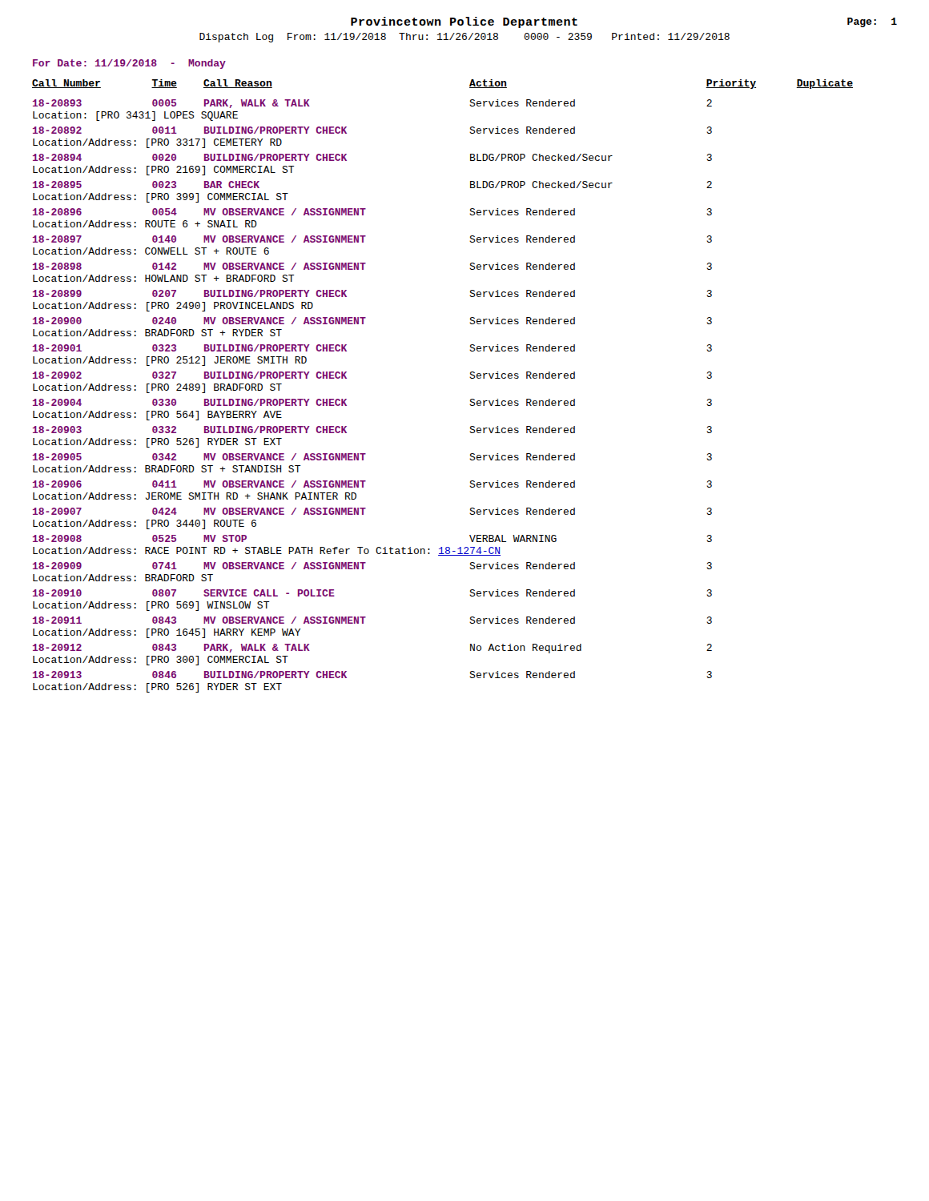Provincetown Police Department Page: 1
Dispatch Log From: 11/19/2018 Thru: 11/26/2018 0000 - 2359 Printed: 11/29/2018
For Date: 11/19/2018 - Monday
| Call Number | Time | Call Reason | Action | Priority | Duplicate |
| --- | --- | --- | --- | --- | --- |
| 18-20893 | 0005 | PARK, WALK & TALK | Services Rendered | 2 | |
| Location: [PRO 3431] LOPES SQUARE |
| 18-20892 | 0011 | BUILDING/PROPERTY CHECK | Services Rendered | 3 | |
| Location/Address: [PRO 3317] CEMETERY RD |
| 18-20894 | 0020 | BUILDING/PROPERTY CHECK | BLDG/PROP Checked/Secur | 3 | |
| Location/Address: [PRO 2169] COMMERCIAL ST |
| 18-20895 | 0023 | BAR CHECK | BLDG/PROP Checked/Secur | 2 | |
| Location/Address: [PRO 399] COMMERCIAL ST |
| 18-20896 | 0054 | MV OBSERVANCE / ASSIGNMENT | Services Rendered | 3 | |
| Location/Address: ROUTE 6 + SNAIL RD |
| 18-20897 | 0140 | MV OBSERVANCE / ASSIGNMENT | Services Rendered | 3 | |
| Location/Address: CONWELL ST + ROUTE 6 |
| 18-20898 | 0142 | MV OBSERVANCE / ASSIGNMENT | Services Rendered | 3 | |
| Location/Address: HOWLAND ST + BRADFORD ST |
| 18-20899 | 0207 | BUILDING/PROPERTY CHECK | Services Rendered | 3 | |
| Location/Address: [PRO 2490] PROVINCELANDS RD |
| 18-20900 | 0240 | MV OBSERVANCE / ASSIGNMENT | Services Rendered | 3 | |
| Location/Address: BRADFORD ST + RYDER ST |
| 18-20901 | 0323 | BUILDING/PROPERTY CHECK | Services Rendered | 3 | |
| Location/Address: [PRO 2512] JEROME SMITH RD |
| 18-20902 | 0327 | BUILDING/PROPERTY CHECK | Services Rendered | 3 | |
| Location/Address: [PRO 2489] BRADFORD ST |
| 18-20904 | 0330 | BUILDING/PROPERTY CHECK | Services Rendered | 3 | |
| Location/Address: [PRO 564] BAYBERRY AVE |
| 18-20903 | 0332 | BUILDING/PROPERTY CHECK | Services Rendered | 3 | |
| Location/Address: [PRO 526] RYDER ST EXT |
| 18-20905 | 0342 | MV OBSERVANCE / ASSIGNMENT | Services Rendered | 3 | |
| Location/Address: BRADFORD ST + STANDISH ST |
| 18-20906 | 0411 | MV OBSERVANCE / ASSIGNMENT | Services Rendered | 3 | |
| Location/Address: JEROME SMITH RD + SHANK PAINTER RD |
| 18-20907 | 0424 | MV OBSERVANCE / ASSIGNMENT | Services Rendered | 3 | |
| Location/Address: [PRO 3440] ROUTE 6 |
| 18-20908 | 0525 | MV STOP | VERBAL WARNING | 3 | |
| Location/Address: RACE POINT RD + STABLE PATH Refer To Citation: 18-1274-CN |
| 18-20909 | 0741 | MV OBSERVANCE / ASSIGNMENT | Services Rendered | 3 | |
| Location/Address: BRADFORD ST |
| 18-20910 | 0807 | SERVICE CALL - POLICE | Services Rendered | 3 | |
| Location/Address: [PRO 569] WINSLOW ST |
| 18-20911 | 0843 | MV OBSERVANCE / ASSIGNMENT | Services Rendered | 3 | |
| Location/Address: [PRO 1645] HARRY KEMP WAY |
| 18-20912 | 0843 | PARK, WALK & TALK | No Action Required | 2 | |
| Location/Address: [PRO 300] COMMERCIAL ST |
| 18-20913 | 0846 | BUILDING/PROPERTY CHECK | Services Rendered | 3 | |
| Location/Address: [PRO 526] RYDER ST EXT |